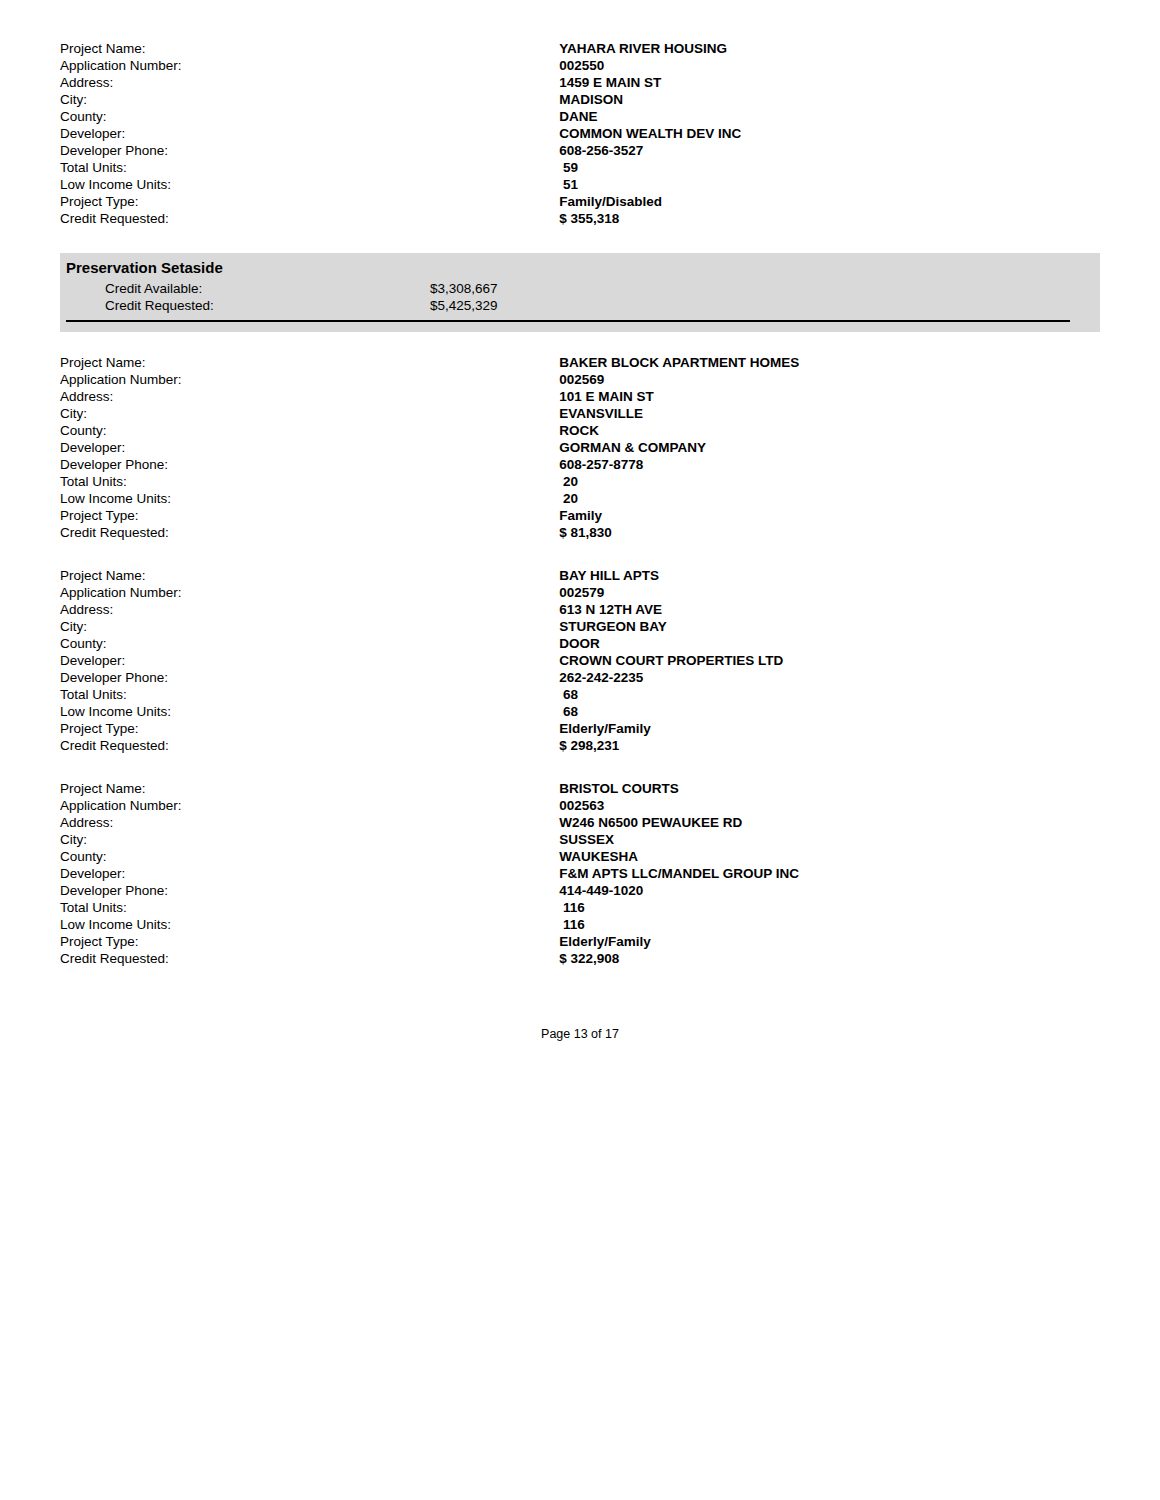| Project Name: | YAHARA RIVER HOUSING |
| Application Number: | 002550 |
| Address: | 1459 E MAIN ST |
| City: | MADISON |
| County: | DANE |
| Developer: | COMMON WEALTH DEV INC |
| Developer Phone: | 608-256-3527 |
| Total Units: | 59 |
| Low Income Units: | 51 |
| Project Type: | Family/Disabled |
| Credit Requested: | $ 355,318 |
Preservation Setaside
| Credit Available: | $3,308,667 |
| Credit Requested: | $5,425,329 |
| Project Name: | BAKER BLOCK APARTMENT HOMES |
| Application Number: | 002569 |
| Address: | 101 E MAIN ST |
| City: | EVANSVILLE |
| County: | ROCK |
| Developer: | GORMAN & COMPANY |
| Developer Phone: | 608-257-8778 |
| Total Units: | 20 |
| Low Income Units: | 20 |
| Project Type: | Family |
| Credit Requested: | $ 81,830 |
| Project Name: | BAY HILL APTS |
| Application Number: | 002579 |
| Address: | 613 N 12TH AVE |
| City: | STURGEON BAY |
| County: | DOOR |
| Developer: | CROWN COURT PROPERTIES LTD |
| Developer Phone: | 262-242-2235 |
| Total Units: | 68 |
| Low Income Units: | 68 |
| Project Type: | Elderly/Family |
| Credit Requested: | $ 298,231 |
| Project Name: | BRISTOL COURTS |
| Application Number: | 002563 |
| Address: | W246 N6500 PEWAUKEE RD |
| City: | SUSSEX |
| County: | WAUKESHA |
| Developer: | F&M APTS LLC/MANDEL GROUP INC |
| Developer Phone: | 414-449-1020 |
| Total Units: | 116 |
| Low Income Units: | 116 |
| Project Type: | Elderly/Family |
| Credit Requested: | $ 322,908 |
Page 13 of 17